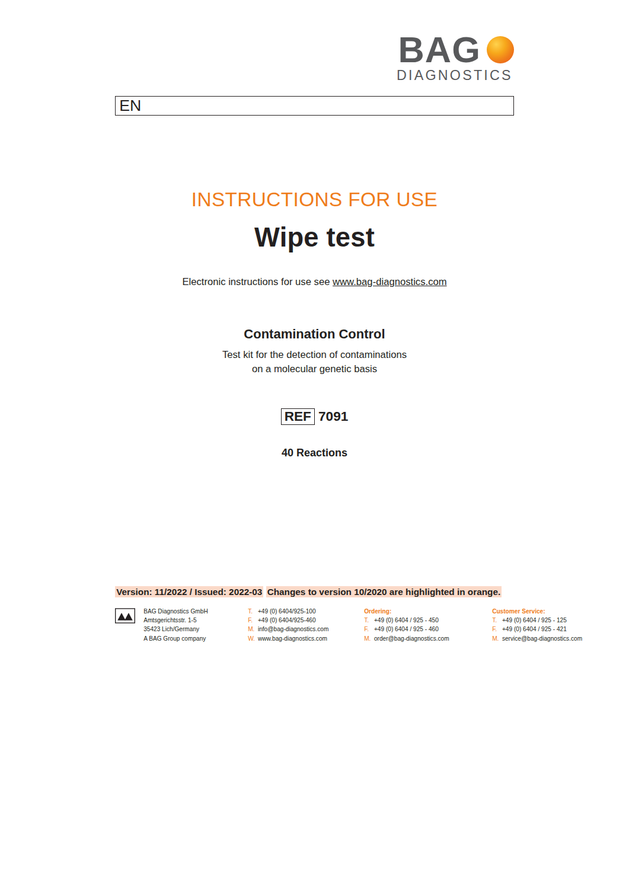BAG
DIAGNOSTICS
EN
INSTRUCTIONS FOR USE
Wipe test
Electronic instructions for use see www.bag-diagnostics.com
Contamination Control
Test kit for the detection of contaminations
on a molecular genetic basis
REF7091
40 Reactions
Version: 11/2022 / Issued: 2022-03 Changes to version 10/2020 are highlighted in orange.
BAG Diagnostics GmbH
Amtsgerichtsstr. 1-5
35423 Lich/Germany
A BAG Group company
T. +49 (0) 6404/925-100
F. +49 (0) 6404/925-460
M. info@bag-diagnostics.com
W. www.bag-diagnostics.com
Ordering:
T. +49 (0) 6404 / 925 - 450
F. +49 (0) 6404 / 925 - 460
M. order@bag-diagnostics.com
Customer Service:
T. +49 (0) 6404 / 925 - 125
F. +49 (0) 6404 / 925 - 421
M. service@bag-diagnostics.com